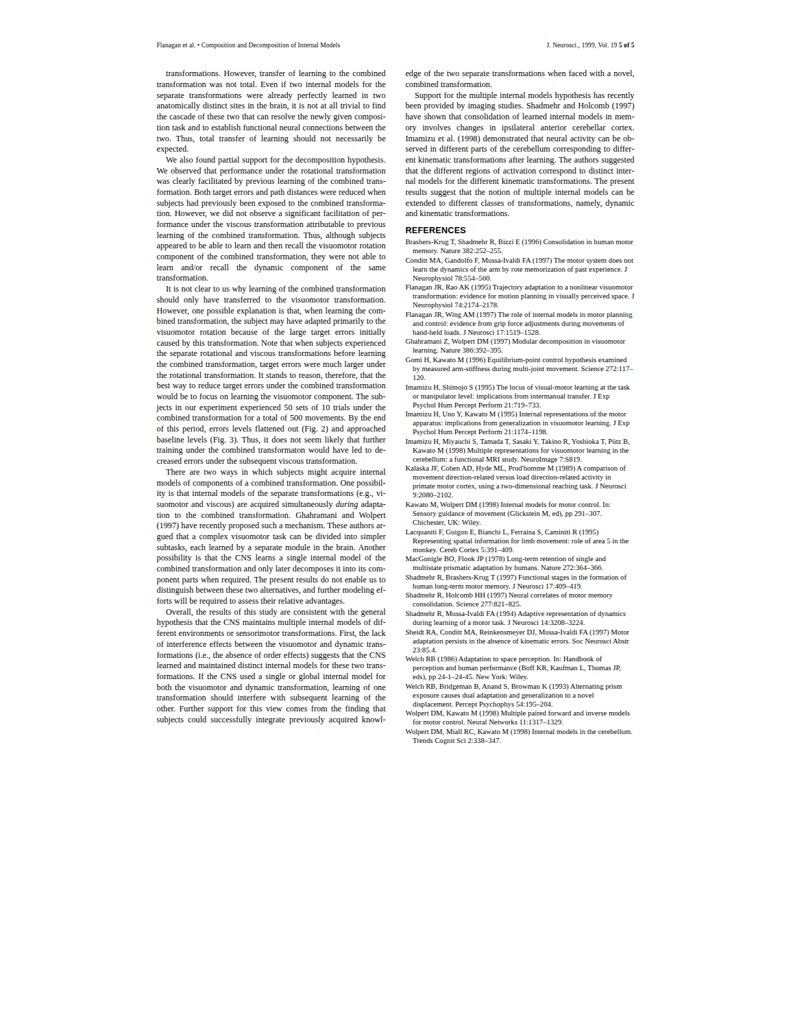Flanagan et al. • Composition and Decomposition of Internal Models
J. Neurosci., 1999, Vol. 19 5 of 5
transformations. However, transfer of learning to the combined transformation was not total. Even if two internal models for the separate transformations were already perfectly learned in two anatomically distinct sites in the brain, it is not at all trivial to find the cascade of these two that can resolve the newly given composition task and to establish functional neural connections between the two. Thus, total transfer of learning should not necessarily be expected.
We also found partial support for the decomposition hypothesis. We observed that performance under the rotational transformation was clearly facilitated by previous learning of the combined transformation. Both target errors and path distances were reduced when subjects had previously been exposed to the combined transformation. However, we did not observe a significant facilitation of performance under the viscous transformation attributable to previous learning of the combined transformation. Thus, although subjects appeared to be able to learn and then recall the visuomotor rotation component of the combined transformation, they were not able to learn and/or recall the dynamic component of the same transformation.
It is not clear to us why learning of the combined transformation should only have transferred to the visuomotor transformation. However, one possible explanation is that, when learning the combined transformation, the subject may have adapted primarily to the visuomotor rotation because of the large target errors initially caused by this transformation. Note that when subjects experienced the separate rotational and viscous transformations before learning the combined transformation, target errors were much larger under the rotational transformation. It stands to reason, therefore, that the best way to reduce target errors under the combined transformation would be to focus on learning the visuomotor component. The subjects in our experiment experienced 50 sets of 10 trials under the combined transformation for a total of 500 movements. By the end of this period, errors levels flattened out (Fig. 2) and approached baseline levels (Fig. 3). Thus, it does not seem likely that further training under the combined transformaton would have led to decreased errors under the subsequent viscous transformation.
There are two ways in which subjects might acquire internal models of components of a combined transformation. One possibility is that internal models of the separate transformations (e.g., visuomotor and viscous) are acquired simultaneously during adaptation to the combined transformation. Ghahramani and Wolpert (1997) have recently proposed such a mechanism. These authors argued that a complex visuomotor task can be divided into simpler subtasks, each learned by a separate module in the brain. Another possibility is that the CNS learns a single internal model of the combined transformation and only later decomposes it into its component parts when required. The present results do not enable us to distinguish between these two alternatives, and further modeling efforts will be required to assess their relative advantages.
Overall, the results of this study are consistent with the general hypothesis that the CNS maintains multiple internal models of different environments or sensorimotor transformations. First, the lack of interference effects between the visuomotor and dynamic transformations (i.e., the absence of order effects) suggests that the CNS learned and maintained distinct internal models for these two transformations. If the CNS used a single or global internal model for both the visuomotor and dynamic transformation, learning of one transformation should interfere with subsequent learning of the other. Further support for this view comes from the finding that subjects could successfully integrate previously acquired knowledge of the two separate transformations when faced with a novel, combined transformation.
Support for the multiple internal models hypothesis has recently been provided by imaging studies. Shadmehr and Holcomb (1997) have shown that consolidation of learned internal models in memory involves changes in ipsilateral anterior cerebellar cortex. Imamizu et al. (1998) demonstrated that neural activity can be observed in different parts of the cerebellum corresponding to different kinematic transformations after learning. The authors suggested that the different regions of activation correspond to distinct internal models for the different kinematic transformations. The present results suggest that the notion of multiple internal models can be extended to different classes of transformations, namely, dynamic and kinematic transformations.
REFERENCES
Brashers-Krug T, Shadmehr R, Bizzi E (1996) Consolidation in human motor memory. Nature 382:252–255.
Conditt MA, Gandolfo F, Mussa-Ivaldi FA (1997) The motor system does not learn the dynamics of the arm by rote memorization of past experience. J Neurophysiol 78:554–560.
Flanagan JR, Rao AK (1995) Trajectory adaptation to a nonlinear visuomotor transformation: evidence for motion planning in visually perceived space. J Neurophysiol 74:2174–2178.
Flanagan JR, Wing AM (1997) The role of internal models in motor planning and control: evidence from grip force adjustments during movements of hand-held loads. J Neurosci 17:1519–1528.
Ghahramani Z, Wolpert DM (1997) Modular decomposition in visuomotor learning. Nature 386:392–395.
Gomi H, Kawato M (1996) Equilibrium-point control hypothesis examined by measured arm-stiffness during multi-joint movement. Science 272:117–120.
Imamizu H, Shimojo S (1995) The locus of visual-motor learning at the task or manipulator level: implications from intermanual transfer. J Exp Psychol Hum Percept Perform 21:719–733.
Imamizu H, Uno Y, Kawato M (1995) Internal representations of the motor apparatus: implications from generalization in visuomotor learning. J Exp Psychol Hum Percept Perform 21:1174–1198.
Imamizu H, Miyauchi S, Tamada T, Sasaki Y, Takino R, Yoshioka T, Pütz B, Kawato M (1998) Multiple representations for visuomotor learning in the cerebellum: a functional MRI study. NeuroImage 7:S819.
Kalaska JF, Cohen AD, Hyde ML, Prud'homme M (1989) A comparison of movement direction-related versus load direction-related activity in primate motor cortex, using a two-dimensional reaching task. J Neurosci 9:2080–2102.
Kawato M, Wolpert DM (1998) Internal models for motor control. In: Sensory guidance of movement (Glickstein M, ed), pp 291–307. Chichester, UK: Wiley.
Lacquaniti F, Guigon E, Bianchi L, Ferraina S, Caminiti R (1995) Representing spatial information for limb movement: role of area 5 in the monkey. Cereb Cortex 5:391–409.
MacGonigle BO, Flook JP (1978) Long-term retention of single and multistate prismatic adaptation by humans. Nature 272:364–366.
Shadmehr R, Brashers-Krug T (1997) Functional stages in the formation of human long-term motor memory. J Neurosci 17:409–419.
Shadmehr R, Holcomb HH (1997) Neural correlates of motor memory consolidation. Science 277:821–825.
Shadmehr R, Mussa-Ivaldi FA (1994) Adaptive representation of dynamics during learning of a motor task. J Neurosci 14:3208–3224.
Sheidt RA, Conditt MA, Reinkensmeyer DJ, Mussa-Ivaldi FA (1997) Motor adaptation persists in the absence of kinematic errors. Soc Neurosci Abstr 23:85.4.
Welch RB (1986) Adaptation to space perception. In: Handbook of perception and human performance (Boff KR, Kaufman L, Thomas JP, eds), pp 24-1–24-45. New York: Wiley.
Welch RB, Bridgeman B, Anand S, Browman K (1993) Alternating prism exposure causes dual adaptation and generalization to a novel displacement. Percept Psychophys 54:195–204.
Wolpert DM, Kawato M (1998) Multiple paired forward and inverse models for motor control. Neural Networks 11:1317–1329.
Wolpert DM, Miall RC, Kawato M (1998) Internal models in the cerebellum. Trends Cognit Sci 2:338–347.